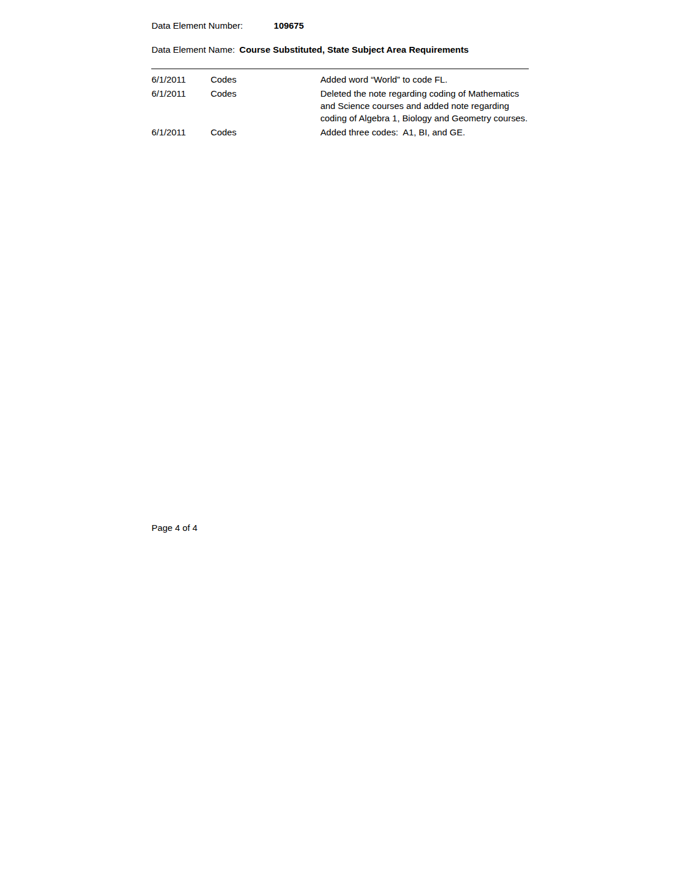Data Element Number: 109675
Data Element Name: Course Substituted, State Subject Area Requirements
| 6/1/2011 | Codes | Added word “World” to code FL. |
| 6/1/2011 | Codes | Deleted the note regarding coding of Mathematics and Science courses and added note regarding coding of Algebra 1, Biology and Geometry courses. |
| 6/1/2011 | Codes | Added three codes: A1, BI, and GE. |
Page 4 of 4